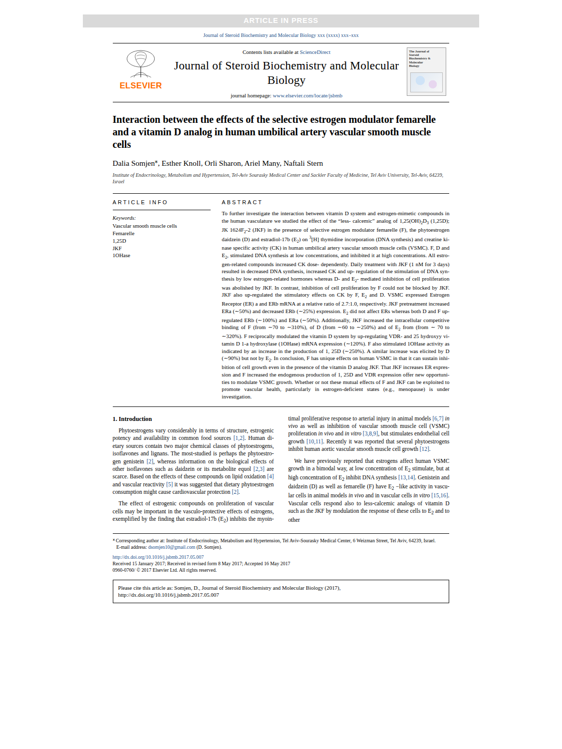ARTICLE IN PRESS
Journal of Steroid Biochemistry and Molecular Biology xxx (xxxx) xxx–xxx
ELSEVIER
Contents lists available at ScienceDirect
Journal of Steroid Biochemistry and Molecular Biology
journal homepage: www.elsevier.com/locate/jsbmb
The Journal of
Steroid
Biochemistry &
Molecular
Biology
Interaction between the effects of the selective estrogen modulator femarelle and a vitamin D analog in human umbilical artery vascular smooth muscle cells
Dalia Somjen⁎, Esther Knoll, Orli Sharon, Ariel Many, Naftali Stern
Institute of Endocrinology, Metabolism and Hypertension, Tel-Aviv Sourasky Medical Center and Sackler Faculty of Medicine, Tel Aviv University, Tel-Aviv, 64239, Israel
ARTICLE INFO
Keywords:
Vascular smooth muscle cells
Femarelle
1,25D
JKF
1OHase
ABSTRACT
To further investigate the interaction between vitamin D system and estrogen-mimetic compounds in the human vasculature we studied the effect of the “less- calcemic” analog of 1,25(OH)2D3 (1,25D); JK 1624F2-2 (JKF) in the presence of selective estrogen modulator femarelle (F), the phytoestrogen daidzein (D) and estradiol-17b (E2) on 3[H] thymidine incorporation (DNA synthesis) and creatine kinase specific activity (CK) in human umbilical artery vascular smooth muscle cells (VSMC). F, D and E2, stimulated DNA synthesis at low concentrations, and inhibited it at high concentrations. All estrogen-related compounds increased CK dose- dependently. Daily treatment with JKF (1 nM for 3 days) resulted in decreased DNA synthesis, increased CK and up- regulation of the stimulation of DNA synthesis by low estrogen-related hormones whereas D- and E2- mediated inhibition of cell proliferation was abolished by JKF. In contrast, inhibition of cell proliferation by F could not be blocked by JKF. JKF also up-regulated the stimulatory effects on CK by F, E2 and D. VSMC expressed Estrogen Receptor (ER) a and ERb mRNA at a relative ratio of 2.7:1.0, respectively. JKF pretreatment increased ERa (∼50%) and decreased ERb (∼25%) expression. E2 did not affect ERs whereas both D and F up-regulated ERb (∼100%) and ERa (∼50%). Additionally, JKF increased the intracellular competitive binding of F (from ∼70 to ∼310%), of D (from ∼60 to ∼250%) and of E2 from (from ∼ 70 to ∼320%). F reciprocally modulated the vitamin D system by up-regulating VDR- and 25 hydroxyy vitamin D 1-a hydroxylase (1OHase) mRNA expression (∼120%). F also stimulated 1OHase activity as indicated by an increase in the production of 1, 25D (∼250%). A similar increase was elicited by D (∼90%) but not by E2. In conclusion, F has unique effects on human VSMC in that it can sustain inhibition of cell growth even in the presence of the vitamin D analog JKF. That JKF increases ER expression and F increased the endogenous production of 1, 25D and VDR expression offer new opportunities to modulate VSMC growth. Whether or not these mutual effects of F and JKF can be exploited to promote vascular health, particularly in estrogen-deficient states (e.g., menopause) is under investigation.
1. Introduction
Phytoestrogens vary considerably in terms of structure, estrogenic potency and availability in common food sources [1,2]. Human dietary sources contain two major chemical classes of phytoestrogens, isoflavones and lignans. The most-studied is perhaps the phytoestrogen genistein [2], whereas information on the biological effects of other isoflavones such as daidzein or its metabolite equol [2,3] are scarce. Based on the effects of these compounds on lipid oxidation [4] and vascular reactivity [5] it was suggested that dietary phytoestrogen consumption might cause cardiovascular protection [2].
The effect of estrogenic compounds on proliferation of vascular cells may be important in the vasculo-protective effects of estrogens, exemplified by the finding that estradiol-17b (E2) inhibits the myointimal proliferative response to arterial injury in animal models [6,7] in vivo as well as inhibition of vascular smooth muscle cell (VSMC) proliferation in vivo and in vitro [3,8,9], but stimulates endothelial cell growth [10,11]. Recently it was reported that several phytoestrogens inhibit human aortic vascular smooth muscle cell growth [12].
We have previously reported that estrogens affect human VSMC growth in a bimodal way, at low concentration of E2 stimulate, but at high concentration of E2 inhibit DNA synthesis [13,14]. Genistein and daidzein (D) as well as femarelle (F) have E2 −like activity in vascular cells in animal models in vivo and in vascular cells in vitro [15,16]. Vascular cells respond also to less-calcemic analogs of vitamin D such as the JKF by modulation the response of these cells to E2 and to other
⁎ Corresponding author at: Institute of Endocrinology, Metabolism and Hypertension, Tel Aviv-Sourasky Medical Center, 6 Weizman Street, Tel Aviv, 64239, Israel.
E-mail address: dsomjen10@gmail.com (D. Somjen).
http://dx.doi.org/10.1016/j.jsbmb.2017.05.007
Received 15 January 2017; Received in revised form 8 May 2017; Accepted 16 May 2017
0960-0760/ © 2017 Elsevier Ltd. All rights reserved.
Please cite this article as: Somjen, D., Journal of Steroid Biochemistry and Molecular Biology (2017),
http://dx.doi.org/10.1016/j.jsbmb.2017.05.007